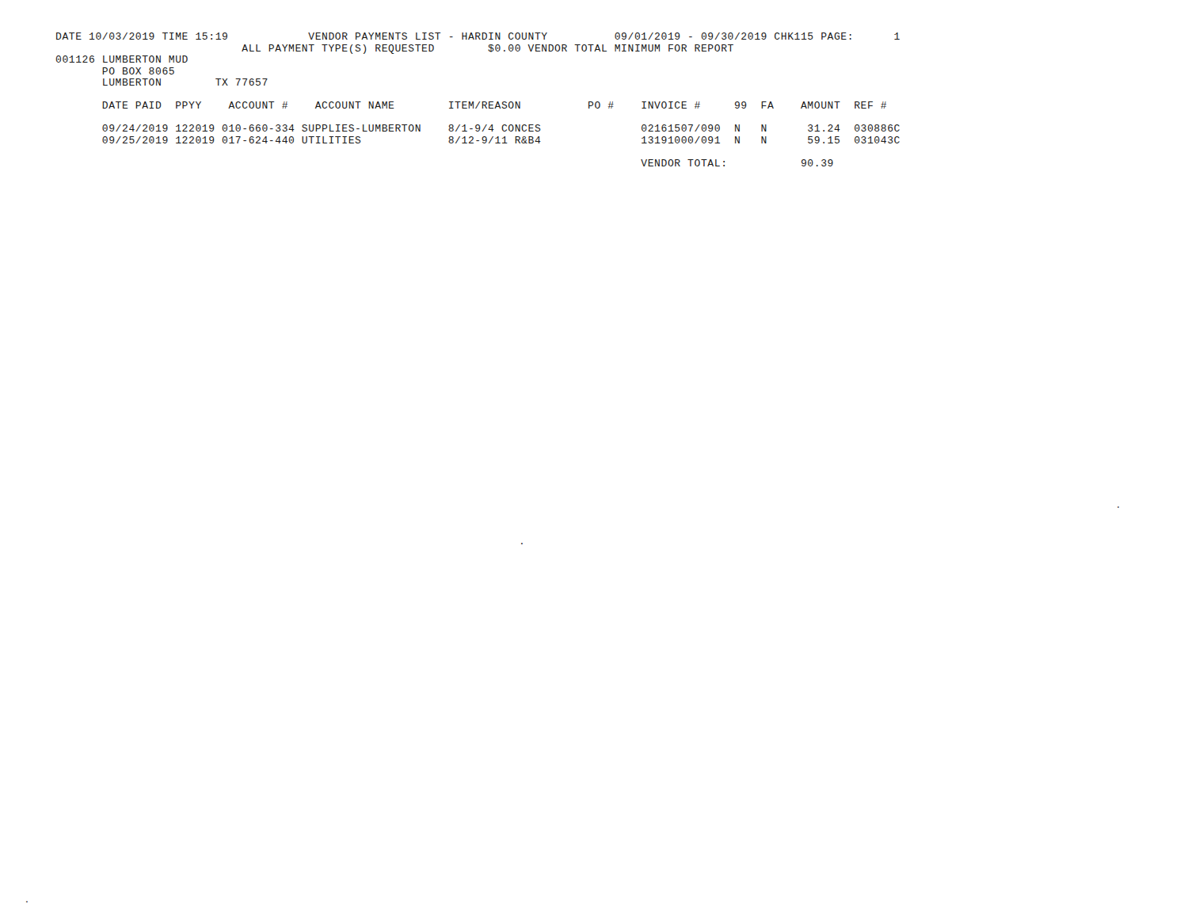DATE 10/03/2019 TIME 15:19            VENDOR PAYMENTS LIST - HARDIN COUNTY          09/01/2019 - 09/30/2019 CHK115 PAGE:      1
                            ALL PAYMENT TYPE(S) REQUESTED        $0.00 VENDOR TOTAL MINIMUM FOR REPORT
001126 LUMBERTON MUD
       PO BOX 8065
       LUMBERTON        TX 77657

       DATE PAID  PPYY    ACCOUNT #    ACCOUNT NAME        ITEM/REASON          PO #    INVOICE #     99  FA    AMOUNT  REF #

       09/24/2019 122019 010-660-334 SUPPLIES-LUMBERTON    8/1-9/4 CONCES               02161507/090  N   N      31.24  030886C
       09/25/2019 122019 017-624-440 UTILITIES             8/12-9/11 R&B4               13191000/091  N   N      59.15  031043C

                                                                                        VENDOR TOTAL:           90.39
.
.
.